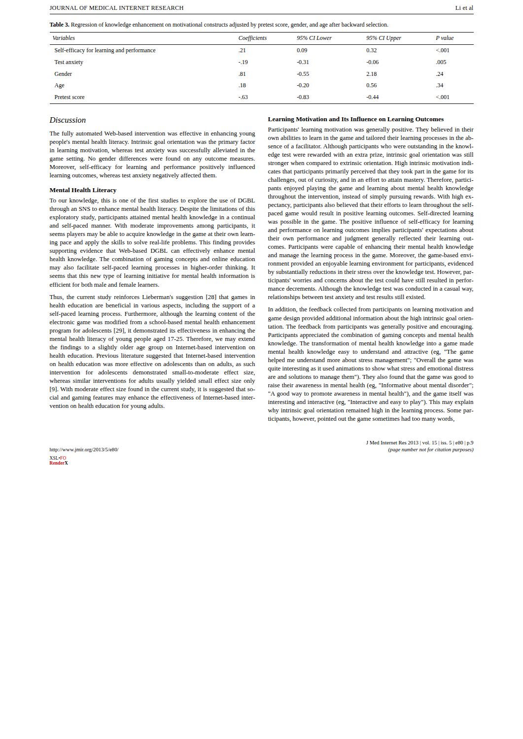Journal of Medical Internet Research Li et al
Table 3. Regression of knowledge enhancement on motivational constructs adjusted by pretest score, gender, and age after backward selection.
| Variables | Coefficients | 95% CI Lower | 95% CI Upper | P value |
| --- | --- | --- | --- | --- |
| Self-efficacy for learning and performance | .21 | 0.09 | 0.32 | <.001 |
| Test anxiety | -.19 | -0.31 | -0.06 | .005 |
| Gender | .81 | -0.55 | 2.18 | .24 |
| Age | .18 | -0.20 | 0.56 | .34 |
| Pretest score | -.63 | -0.83 | -0.44 | <.001 |
Discussion
The fully automated Web-based intervention was effective in enhancing young people's mental health literacy. Intrinsic goal orientation was the primary factor in learning motivation, whereas test anxiety was successfully alleviated in the game setting. No gender differences were found on any outcome measures. Moreover, self-efficacy for learning and performance positively influenced learning outcomes, whereas test anxiety negatively affected them.
Mental Health Literacy
To our knowledge, this is one of the first studies to explore the use of DGBL through an SNS to enhance mental health literacy. Despite the limitations of this exploratory study, participants attained mental health knowledge in a continual and self-paced manner. With moderate improvements among participants, it seems players may be able to acquire knowledge in the game at their own learning pace and apply the skills to solve real-life problems. This finding provides supporting evidence that Web-based DGBL can effectively enhance mental health knowledge. The combination of gaming concepts and online education may also facilitate self-paced learning processes in higher-order thinking. It seems that this new type of learning initiative for mental health information is efficient for both male and female learners.
Thus, the current study reinforces Lieberman's suggestion [28] that games in health education are beneficial in various aspects, including the support of a self-paced learning process. Furthermore, although the learning content of the electronic game was modified from a school-based mental health enhancement program for adolescents [29], it demonstrated its effectiveness in enhancing the mental health literacy of young people aged 17-25. Therefore, we may extend the findings to a slightly older age group on Internet-based intervention on health education. Previous literature suggested that Internet-based intervention on health education was more effective on adolescents than on adults, as such intervention for adolescents demonstrated small-to-moderate effect size, whereas similar interventions for adults usually yielded small effect size only [9]. With moderate effect size found in the current study, it is suggested that social and gaming features may enhance the effectiveness of Internet-based intervention on health education for young adults.
Learning Motivation and Its Influence on Learning Outcomes
Participants' learning motivation was generally positive. They believed in their own abilities to learn in the game and tailored their learning processes in the absence of a facilitator. Although participants who were outstanding in the knowledge test were rewarded with an extra prize, intrinsic goal orientation was still stronger when compared to extrinsic orientation. High intrinsic motivation indicates that participants primarily perceived that they took part in the game for its challenges, out of curiosity, and in an effort to attain mastery. Therefore, participants enjoyed playing the game and learning about mental health knowledge throughout the intervention, instead of simply pursuing rewards. With high expectancy, participants also believed that their efforts to learn throughout the self-paced game would result in positive learning outcomes. Self-directed learning was possible in the game. The positive influence of self-efficacy for learning and performance on learning outcomes implies participants' expectations about their own performance and judgment generally reflected their learning outcomes. Participants were capable of enhancing their mental health knowledge and manage the learning process in the game. Moreover, the game-based environment provided an enjoyable learning environment for participants, evidenced by substantially reductions in their stress over the knowledge test. However, participants' worries and concerns about the test could have still resulted in performance decrements. Although the knowledge test was conducted in a casual way, relationships between test anxiety and test results still existed.
In addition, the feedback collected from participants on learning motivation and game design provided additional information about the high intrinsic goal orientation. The feedback from participants was generally positive and encouraging. Participants appreciated the combination of gaming concepts and mental health knowledge. The transformation of mental health knowledge into a game made mental health knowledge easy to understand and attractive (eg, "The game helped me understand more about stress management"; "Overall the game was quite interesting as it used animations to show what stress and emotional distress are and solutions to manage them"). They also found that the game was good to raise their awareness in mental health (eg, "Informative about mental disorder"; "A good way to promote awareness in mental health"), and the game itself was interesting and interactive (eg, "Interactive and easy to play"). This may explain why intrinsic goal orientation remained high in the learning process. Some participants, however, pointed out the game sometimes had too many words,
http://www.jmir.org/2013/5/e80/
J Med Internet Res 2013 | vol. 15 | iss. 5 | e80 | p.9
(page number not for citation purposes)
XSL•FO
Render X